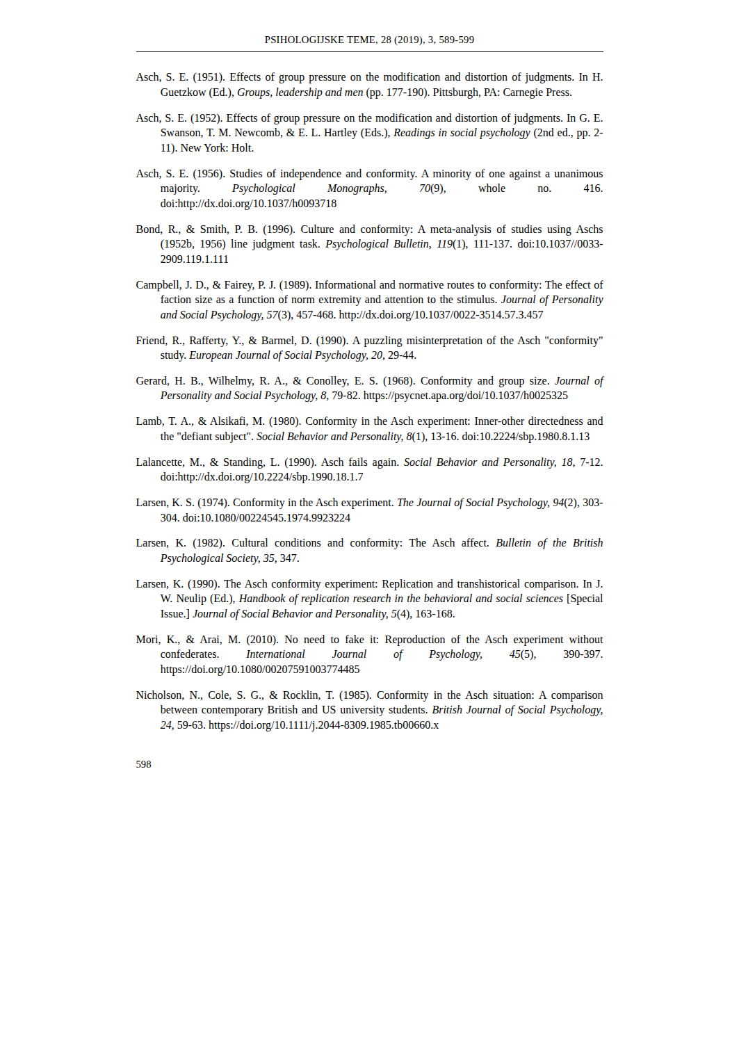PSIHOLOGIJSKE TEME, 28 (2019), 3, 589-599
Asch, S. E. (1951). Effects of group pressure on the modification and distortion of judgments. In H. Guetzkow (Ed.), Groups, leadership and men (pp. 177-190). Pittsburgh, PA: Carnegie Press.
Asch, S. E. (1952). Effects of group pressure on the modification and distortion of judgments. In G. E. Swanson, T. M. Newcomb, & E. L. Hartley (Eds.), Readings in social psychology (2nd ed., pp. 2-11). New York: Holt.
Asch, S. E. (1956). Studies of independence and conformity. A minority of one against a unanimous majority. Psychological Monographs, 70(9), whole no. 416. doi:http://dx.doi.org/10.1037/h0093718
Bond, R., & Smith, P. B. (1996). Culture and conformity: A meta-analysis of studies using Aschs (1952b, 1956) line judgment task. Psychological Bulletin, 119(1), 111-137. doi:10.1037//0033-2909.119.1.111
Campbell, J. D., & Fairey, P. J. (1989). Informational and normative routes to conformity: The effect of faction size as a function of norm extremity and attention to the stimulus. Journal of Personality and Social Psychology, 57(3), 457-468. http://dx.doi.org/10.1037/0022-3514.57.3.457
Friend, R., Rafferty, Y., & Barmel, D. (1990). A puzzling misinterpretation of the Asch "conformity" study. European Journal of Social Psychology, 20, 29-44.
Gerard, H. B., Wilhelmy, R. A., & Conolley, E. S. (1968). Conformity and group size. Journal of Personality and Social Psychology, 8, 79-82. https://psycnet.apa.org/doi/10.1037/h0025325
Lamb, T. A., & Alsikafi, M. (1980). Conformity in the Asch experiment: Inner-other directedness and the "defiant subject". Social Behavior and Personality, 8(1), 13-16. doi:10.2224/sbp.1980.8.1.13
Lalancette, M., & Standing, L. (1990). Asch fails again. Social Behavior and Personality, 18, 7-12. doi:http://dx.doi.org/10.2224/sbp.1990.18.1.7
Larsen, K. S. (1974). Conformity in the Asch experiment. The Journal of Social Psychology, 94(2), 303-304. doi:10.1080/00224545.1974.9923224
Larsen, K. (1982). Cultural conditions and conformity: The Asch affect. Bulletin of the British Psychological Society, 35, 347.
Larsen, K. (1990). The Asch conformity experiment: Replication and transhistorical comparison. In J. W. Neulip (Ed.), Handbook of replication research in the behavioral and social sciences [Special Issue.] Journal of Social Behavior and Personality, 5(4), 163-168.
Mori, K., & Arai, M. (2010). No need to fake it: Reproduction of the Asch experiment without confederates. International Journal of Psychology, 45(5), 390-397. https://doi.org/10.1080/00207591003774485
Nicholson, N., Cole, S. G., & Rocklin, T. (1985). Conformity in the Asch situation: A comparison between contemporary British and US university students. British Journal of Social Psychology, 24, 59-63. https://doi.org/10.1111/j.2044-8309.1985.tb00660.x
598